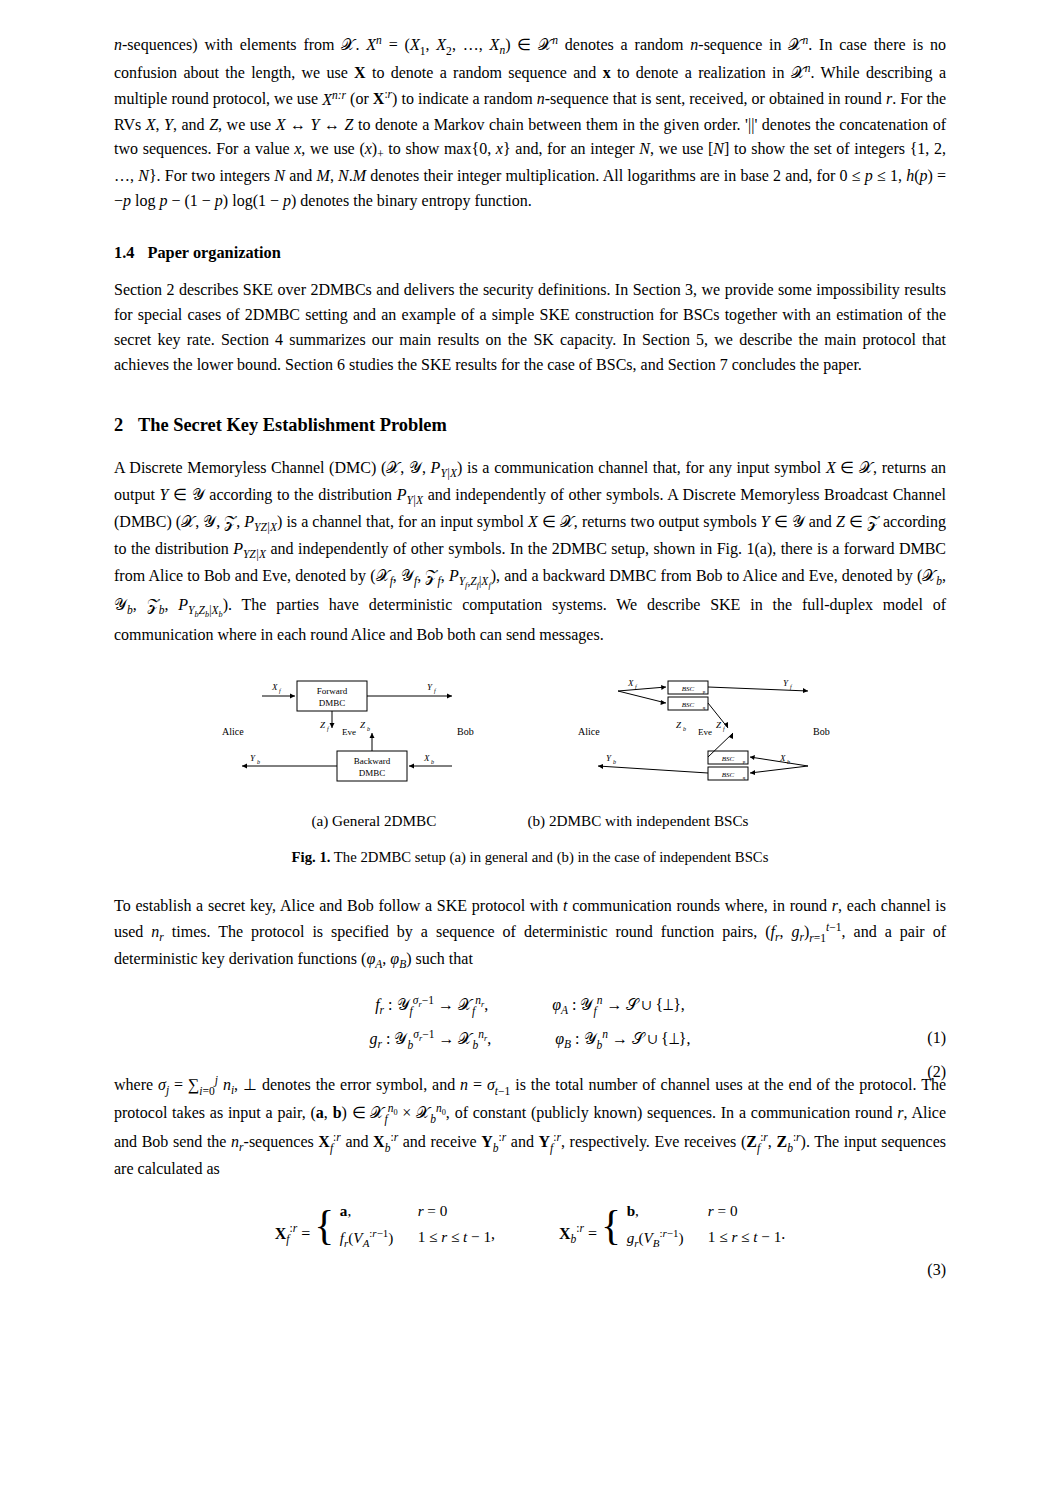n-sequences) with elements from 𝒳. Xn = (X1, X2, …, Xn) ∈ 𝒳n denotes a random n-sequence in 𝒳n. In case there is no confusion about the length, we use X to denote a random sequence and x to denote a realization in 𝒳n. While describing a multiple round protocol, we use Xn:r (or X:r) to indicate a random n-sequence that is sent, received, or obtained in round r. For the RVs X, Y, and Z, we use X ↔ Y ↔ Z to denote a Markov chain between them in the given order. '||' denotes the concatenation of two sequences. For a value x, we use (x)+ to show max{0, x} and, for an integer N, we use [N] to show the set of integers {1, 2, …, N}. For two integers N and M, N.M denotes their integer multiplication. All logarithms are in base 2 and, for 0 ≤ p ≤ 1, h(p) = −p log p − (1 − p) log(1 − p) denotes the binary entropy function.
1.4 Paper organization
Section 2 describes SKE over 2DMBCs and delivers the security definitions. In Section 3, we provide some impossibility results for special cases of 2DMBC setting and an example of a simple SKE construction for BSCs together with an estimation of the secret key rate. Section 4 summarizes our main results on the SK capacity. In Section 5, we describe the main protocol that achieves the lower bound. Section 6 studies the SKE results for the case of BSCs, and Section 7 concludes the paper.
2 The Secret Key Establishment Problem
A Discrete Memoryless Channel (DMC) (𝒳, 𝒴, PY|X) is a communication channel that, for any input symbol X ∈ 𝒳, returns an output Y ∈ 𝒴 according to the distribution PY|X and independently of other symbols. A Discrete Memoryless Broadcast Channel (DMBC) (𝒳, 𝒴, 𝒵, PYZ|X) is a channel that, for an input symbol X ∈ 𝒳, returns two output symbols Y ∈ 𝒴 and Z ∈ 𝒵 according to the distribution PYZ|X and independently of other symbols. In the 2DMBC setup, shown in Fig. 1(a), there is a forward DMBC from Alice to Bob and Eve, denoted by (𝒳f, 𝒴f, 𝒵f, PYf,Zf|Xf), and a backward DMBC from Bob to Alice and Eve, denoted by (𝒳b, 𝒴b, 𝒵b, PYbZb|Xb). The parties have deterministic computation systems. We describe SKE in the full-duplex model of communication where in each round Alice and Bob both can send messages.
Forward DMBC Backward DMBC Alice Bob Eve X f Y f Z f Z b X b Y b Alice Bob Eve BSC p BSC q BSC p BSC q X f Y f Z b Z f X b Y b
(a) General 2DMBC (b) 2DMBC with independent BSCs
Fig. 1. The 2DMBC setup (a) in general and (b) in the case of independent BSCs
To establish a secret key, Alice and Bob follow a SKE protocol with t communication rounds where, in round r, each channel is used nr times. The protocol is specified by a sequence of deterministic round function pairs, (fr, gr)r=1t−1, and a pair of deterministic key derivation functions (φA, φB) such that
fr : 𝒴fσr−1 → 𝒳fnr, φA : 𝒴fn → 𝒮 ∪ {⊥},
(1)
gr : 𝒴bσr−1 → 𝒳bnr, φB : 𝒴bn → 𝒮 ∪ {⊥},
(2)
where σj = ∑i=0j ni, ⊥ denotes the error symbol, and n = σt−1 is the total number of channel uses at the end of the protocol. The protocol takes as input a pair, (a, b) ∈ 𝒳fn0 × 𝒳bn0, of constant (publicly known) sequences. In a communication round r, Alice and Bob send the nr-sequences Xf:r and Xb:r and receive Yb:r and Yf:r, respectively. Eve receives (Zf:r, Zb:r). The input sequences are calculated as
Xf:r = { a, r = 0 fr(VA:r−1) 1 ≤ r ≤ t − 1 , Xb:r = { b, r = 0 gr(VB:r−1) 1 ≤ r ≤ t − 1 .
(3)